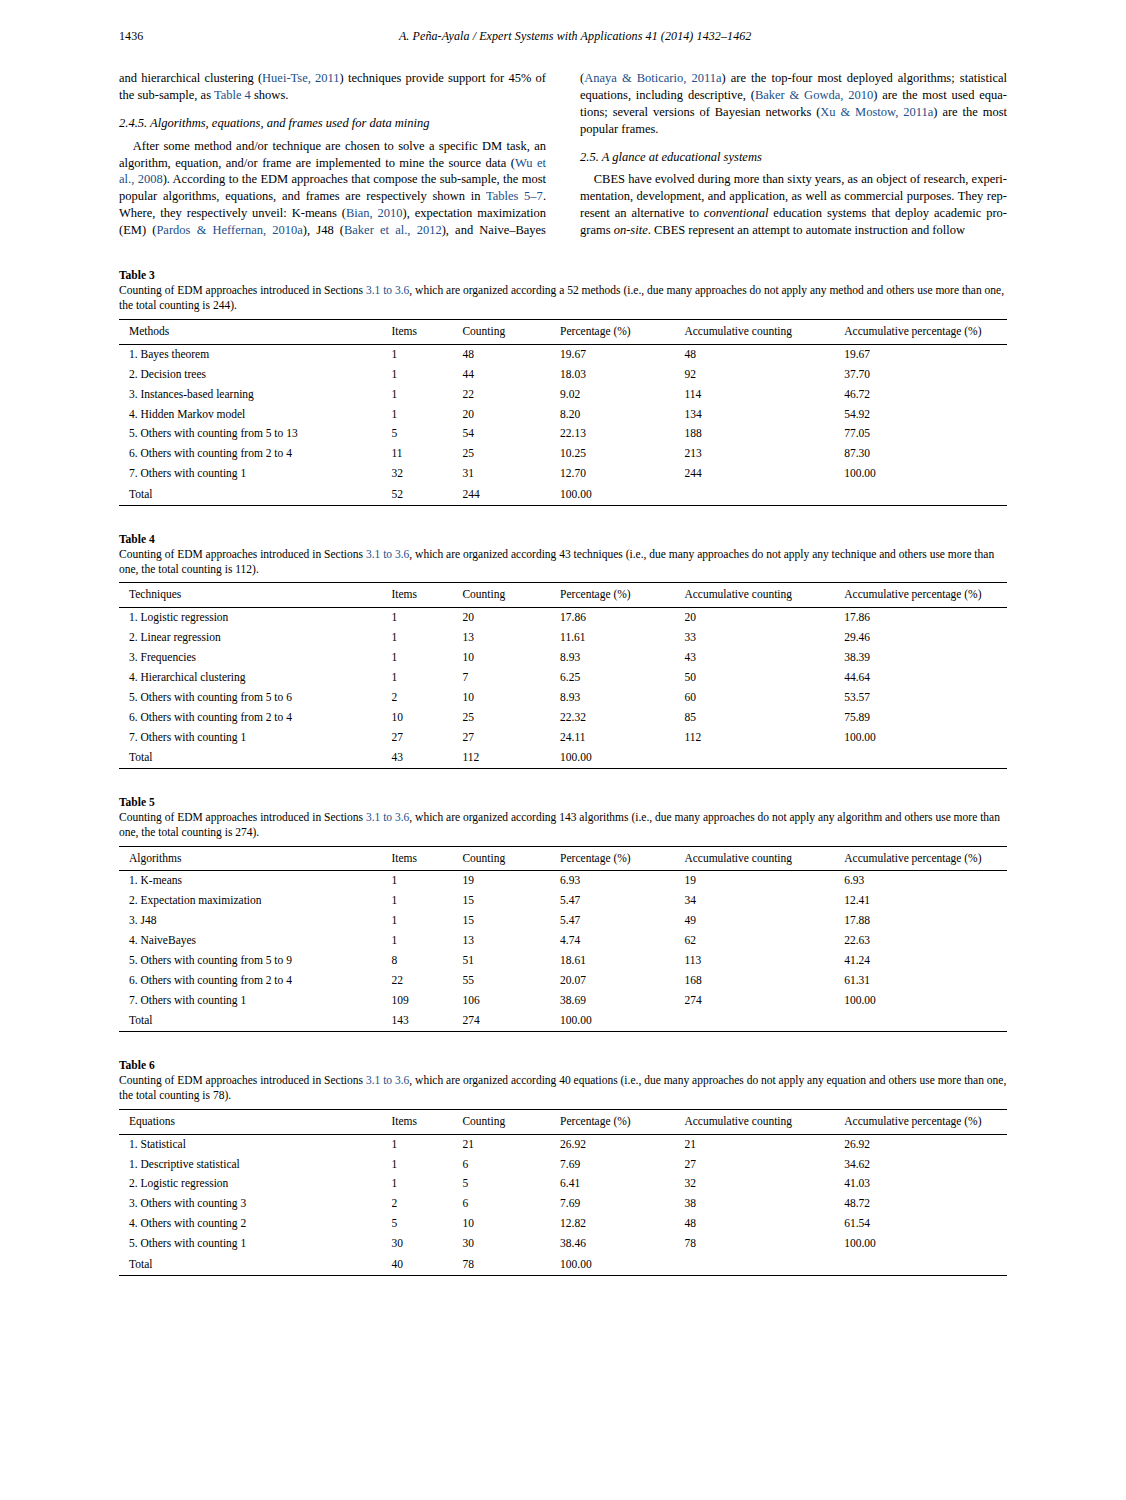1436 A. Peña-Ayala / Expert Systems with Applications 41 (2014) 1432–1462
and hierarchical clustering (Huei-Tse, 2011) techniques provide support for 45% of the sub-sample, as Table 4 shows.
2.4.5. Algorithms, equations, and frames used for data mining
After some method and/or technique are chosen to solve a specific DM task, an algorithm, equation, and/or frame are implemented to mine the source data (Wu et al., 2008). According to the EDM approaches that compose the sub-sample, the most popular algorithms, equations, and frames are respectively shown in Tables 5–7. Where, they respectively unveil: K-means (Bian, 2010), expectation maximization (EM) (Pardos & Heffernan, 2010a), J48 (Baker et al., 2012), and Naive–Bayes (Anaya & Boticario, 2011a) are the top-four most deployed algorithms; statistical equations, including descriptive, (Baker & Gowda, 2010) are the most used equations; several versions of Bayesian networks (Xu & Mostow, 2011a) are the most popular frames.
2.5. A glance at educational systems
CBES have evolved during more than sixty years, as an object of research, experimentation, development, and application, as well as commercial purposes. They represent an alternative to conventional education systems that deploy academic programs on-site. CBES represent an attempt to automate instruction and follow
Table 3
Counting of EDM approaches introduced in Sections 3.1 to 3.6, which are organized according a 52 methods (i.e., due many approaches do not apply any method and others use more than one, the total counting is 244).
| Methods | Items | Counting | Percentage (%) | Accumulative counting | Accumulative percentage (%) |
| --- | --- | --- | --- | --- | --- |
| 1. Bayes theorem | 1 | 48 | 19.67 | 48 | 19.67 |
| 2. Decision trees | 1 | 44 | 18.03 | 92 | 37.70 |
| 3. Instances-based learning | 1 | 22 | 9.02 | 114 | 46.72 |
| 4. Hidden Markov model | 1 | 20 | 8.20 | 134 | 54.92 |
| 5. Others with counting from 5 to 13 | 5 | 54 | 22.13 | 188 | 77.05 |
| 6. Others with counting from 2 to 4 | 11 | 25 | 10.25 | 213 | 87.30 |
| 7. Others with counting 1 | 32 | 31 | 12.70 | 244 | 100.00 |
| Total | 52 | 244 | 100.00 | | |
Table 4
Counting of EDM approaches introduced in Sections 3.1 to 3.6, which are organized according 43 techniques (i.e., due many approaches do not apply any technique and others use more than one, the total counting is 112).
| Techniques | Items | Counting | Percentage (%) | Accumulative counting | Accumulative percentage (%) |
| --- | --- | --- | --- | --- | --- |
| 1. Logistic regression | 1 | 20 | 17.86 | 20 | 17.86 |
| 2. Linear regression | 1 | 13 | 11.61 | 33 | 29.46 |
| 3. Frequencies | 1 | 10 | 8.93 | 43 | 38.39 |
| 4. Hierarchical clustering | 1 | 7 | 6.25 | 50 | 44.64 |
| 5. Others with counting from 5 to 6 | 2 | 10 | 8.93 | 60 | 53.57 |
| 6. Others with counting from 2 to 4 | 10 | 25 | 22.32 | 85 | 75.89 |
| 7. Others with counting 1 | 27 | 27 | 24.11 | 112 | 100.00 |
| Total | 43 | 112 | 100.00 | | |
Table 5
Counting of EDM approaches introduced in Sections 3.1 to 3.6, which are organized according 143 algorithms (i.e., due many approaches do not apply any algorithm and others use more than one, the total counting is 274).
| Algorithms | Items | Counting | Percentage (%) | Accumulative counting | Accumulative percentage (%) |
| --- | --- | --- | --- | --- | --- |
| 1. K-means | 1 | 19 | 6.93 | 19 | 6.93 |
| 2. Expectation maximization | 1 | 15 | 5.47 | 34 | 12.41 |
| 3. J48 | 1 | 15 | 5.47 | 49 | 17.88 |
| 4. NaiveBayes | 1 | 13 | 4.74 | 62 | 22.63 |
| 5. Others with counting from 5 to 9 | 8 | 51 | 18.61 | 113 | 41.24 |
| 6. Others with counting from 2 to 4 | 22 | 55 | 20.07 | 168 | 61.31 |
| 7. Others with counting 1 | 109 | 106 | 38.69 | 274 | 100.00 |
| Total | 143 | 274 | 100.00 | | |
Table 6
Counting of EDM approaches introduced in Sections 3.1 to 3.6, which are organized according 40 equations (i.e., due many approaches do not apply any equation and others use more than one, the total counting is 78).
| Equations | Items | Counting | Percentage (%) | Accumulative counting | Accumulative percentage (%) |
| --- | --- | --- | --- | --- | --- |
| 1. Statistical | 1 | 21 | 26.92 | 21 | 26.92 |
| 1. Descriptive statistical | 1 | 6 | 7.69 | 27 | 34.62 |
| 2. Logistic regression | 1 | 5 | 6.41 | 32 | 41.03 |
| 3. Others with counting 3 | 2 | 6 | 7.69 | 38 | 48.72 |
| 4. Others with counting 2 | 5 | 10 | 12.82 | 48 | 61.54 |
| 5. Others with counting 1 | 30 | 30 | 38.46 | 78 | 100.00 |
| Total | 40 | 78 | 100.00 | | |